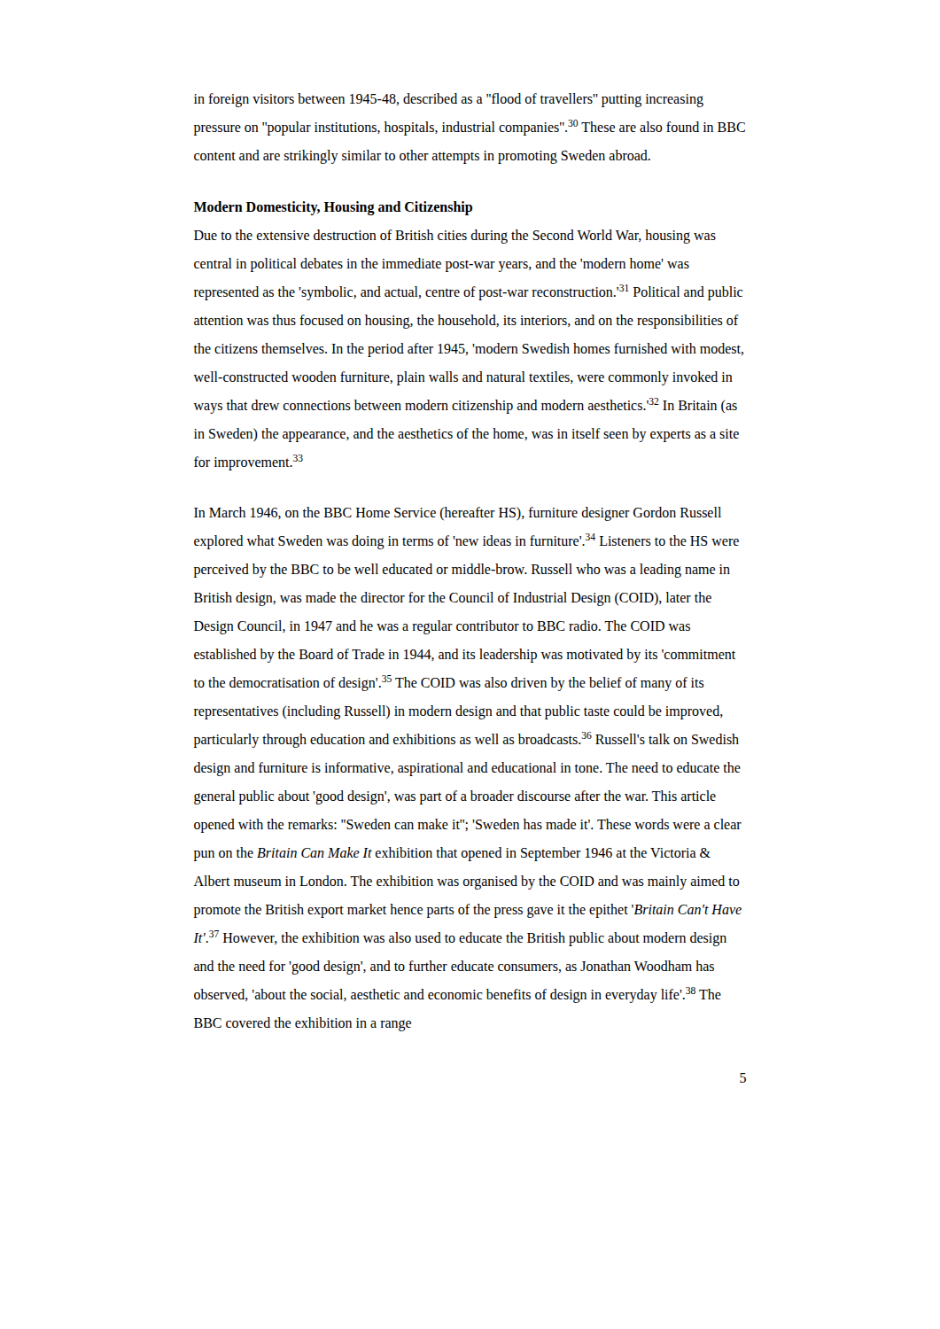in foreign visitors between 1945-48, described as a ''flood of travellers'' putting increasing pressure on ''popular institutions, hospitals, industrial companies''.30 These are also found in BBC content and are strikingly similar to other attempts in promoting Sweden abroad.
Modern Domesticity, Housing and Citizenship
Due to the extensive destruction of British cities during the Second World War, housing was central in political debates in the immediate post-war years, and the 'modern home' was represented as the 'symbolic, and actual, centre of post-war reconstruction.'31 Political and public attention was thus focused on housing, the household, its interiors, and on the responsibilities of the citizens themselves. In the period after 1945, 'modern Swedish homes furnished with modest, well-constructed wooden furniture, plain walls and natural textiles, were commonly invoked in ways that drew connections between modern citizenship and modern aesthetics.'32 In Britain (as in Sweden) the appearance, and the aesthetics of the home, was in itself seen by experts as a site for improvement.33
In March 1946, on the BBC Home Service (hereafter HS), furniture designer Gordon Russell explored what Sweden was doing in terms of 'new ideas in furniture'.34 Listeners to the HS were perceived by the BBC to be well educated or middle-brow. Russell who was a leading name in British design, was made the director for the Council of Industrial Design (COID), later the Design Council, in 1947 and he was a regular contributor to BBC radio. The COID was established by the Board of Trade in 1944, and its leadership was motivated by its 'commitment to the democratisation of design'.35 The COID was also driven by the belief of many of its representatives (including Russell) in modern design and that public taste could be improved, particularly through education and exhibitions as well as broadcasts.36 Russell's talk on Swedish design and furniture is informative, aspirational and educational in tone. The need to educate the general public about 'good design', was part of a broader discourse after the war. This article opened with the remarks: ''Sweden can make it''; 'Sweden has made it'. These words were a clear pun on the Britain Can Make It exhibition that opened in September 1946 at the Victoria & Albert museum in London. The exhibition was organised by the COID and was mainly aimed to promote the British export market hence parts of the press gave it the epithet 'Britain Can't Have It'.37 However, the exhibition was also used to educate the British public about modern design and the need for 'good design', and to further educate consumers, as Jonathan Woodham has observed, 'about the social, aesthetic and economic benefits of design in everyday life'.38 The BBC covered the exhibition in a range
5